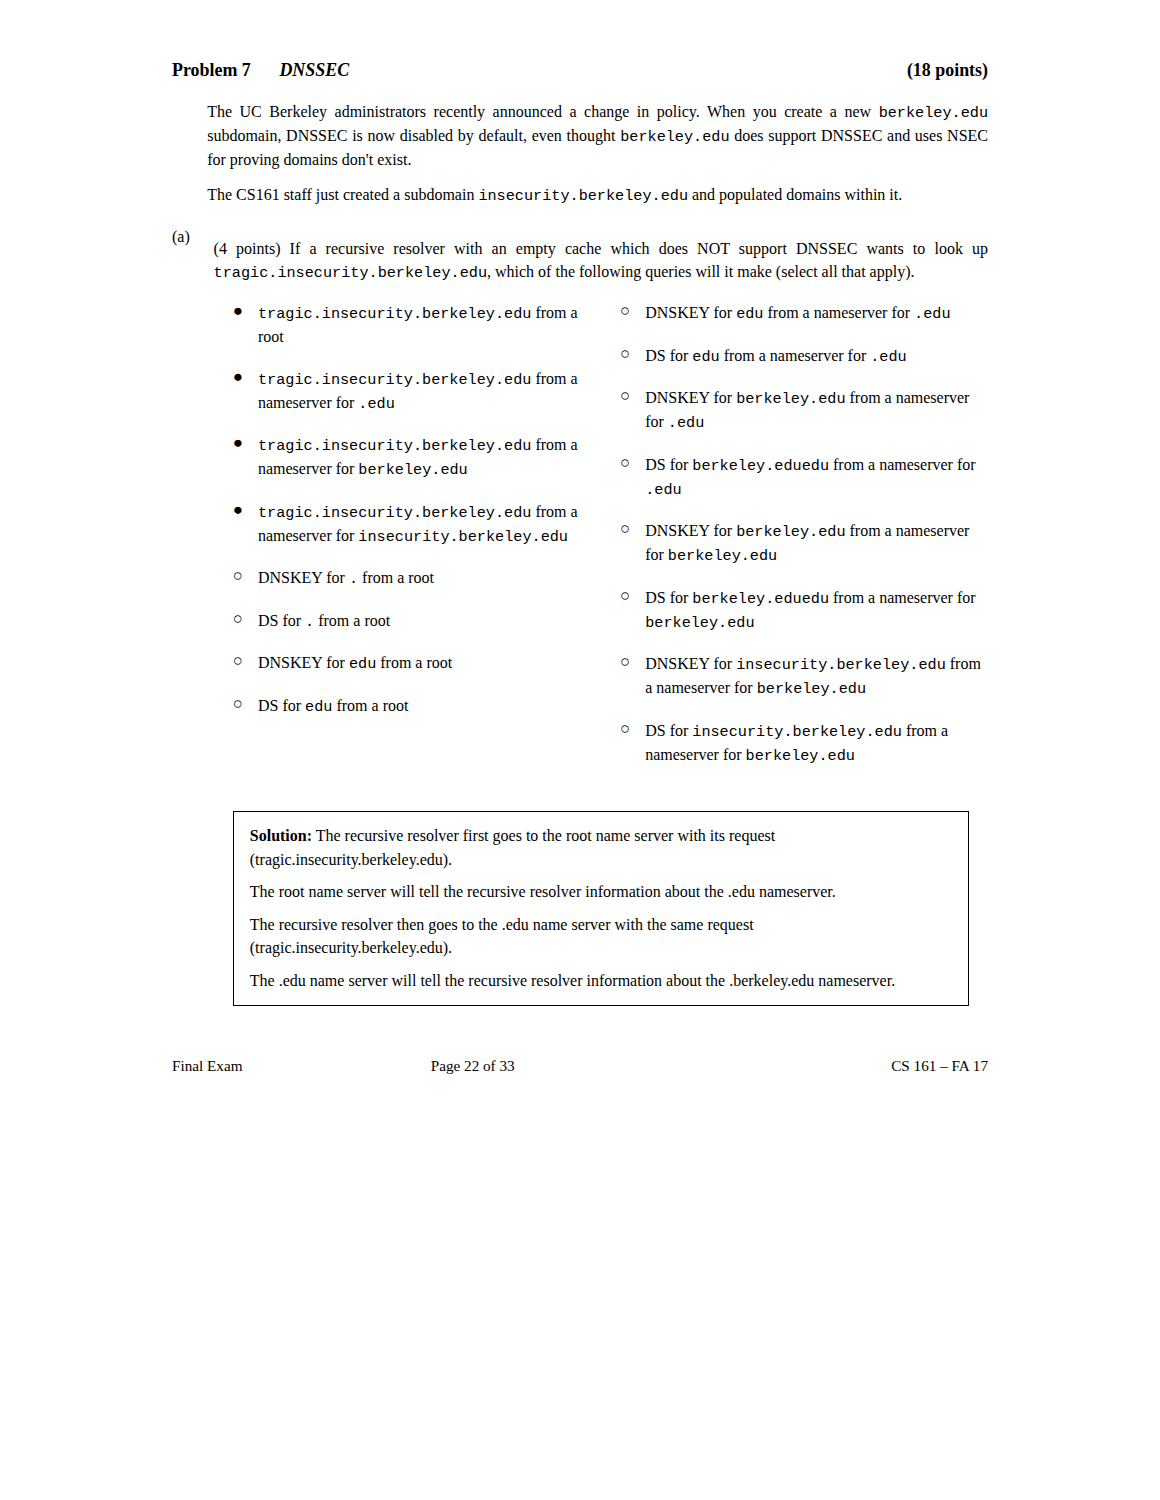Problem 7 DNSSEC (18 points)
The UC Berkeley administrators recently announced a change in policy. When you create a new berkeley.edu subdomain, DNSSEC is now disabled by default, even thought berkeley.edu does support DNSSEC and uses NSEC for proving domains don't exist.
The CS161 staff just created a subdomain insecurity.berkeley.edu and populated domains within it.
(a)
(4 points) If a recursive resolver with an empty cache which does NOT support DNSSEC wants to look up tragic.insecurity.berkeley.edu, which of the following queries will it make (select all that apply).
tragic.insecurity.berkeley.edu from a root
tragic.insecurity.berkeley.edu from a nameserver for .edu
tragic.insecurity.berkeley.edu from a nameserver for berkeley.edu
tragic.insecurity.berkeley.edu from a nameserver for insecurity.berkeley.edu
DNSKEY for . from a root
DS for . from a root
DNSKEY for edu from a root
DS for edu from a root
DNSKEY for edu from a nameserver for .edu
DS for edu from a nameserver for .edu
DNSKEY for berkeley.edu from a nameserver for .edu
DS for berkeley.eduedu from a nameserver for .edu
DNSKEY for berkeley.edu from a nameserver for berkeley.edu
DS for berkeley.eduedu from a nameserver for berkeley.edu
DNSKEY for insecurity.berkeley.edu from a nameserver for berkeley.edu
DS for insecurity.berkeley.edu from a nameserver for berkeley.edu
Solution: The recursive resolver first goes to the root name server with its request (tragic.insecurity.berkeley.edu).
The root name server will tell the recursive resolver information about the .edu nameserver.
The recursive resolver then goes to the .edu name server with the same request (tragic.insecurity.berkeley.edu).
The .edu name server will tell the recursive resolver information about the .berkeley.edu nameserver.
Final Exam Page 22 of 33 CS 161 – FA 17